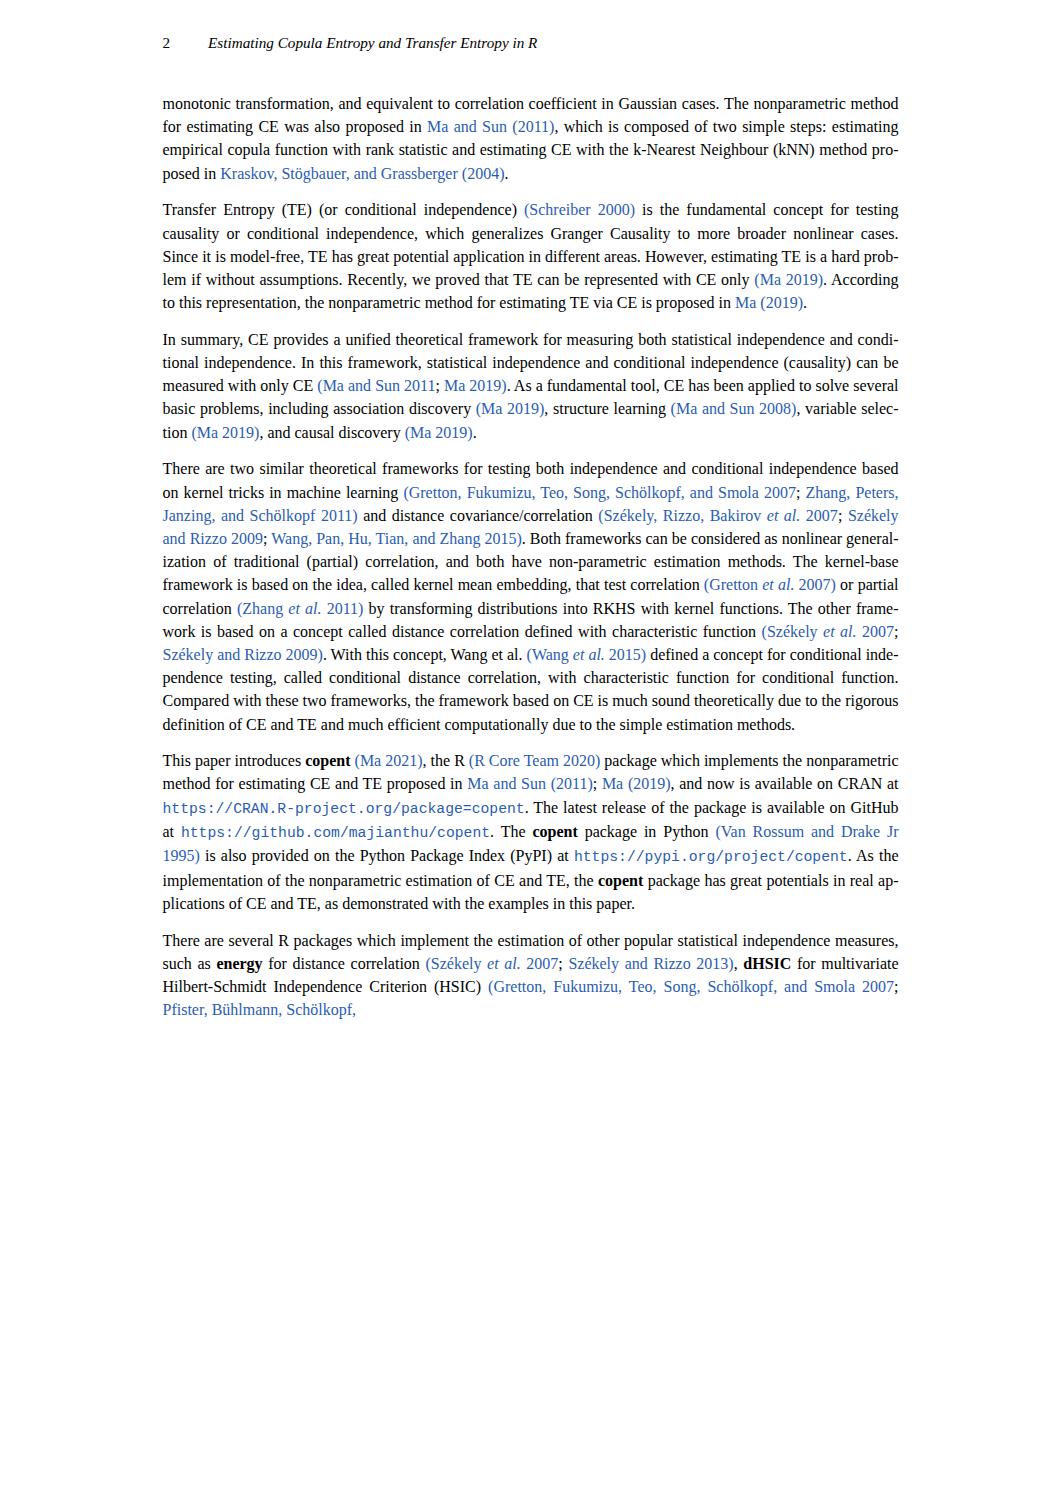2 Estimating Copula Entropy and Transfer Entropy in R
monotonic transformation, and equivalent to correlation coefficient in Gaussian cases. The nonparametric method for estimating CE was also proposed in Ma and Sun (2011), which is composed of two simple steps: estimating empirical copula function with rank statistic and estimating CE with the k-Nearest Neighbour (kNN) method proposed in Kraskov, Stögbauer, and Grassberger (2004).
Transfer Entropy (TE) (or conditional independence) (Schreiber 2000) is the fundamental concept for testing causality or conditional independence, which generalizes Granger Causality to more broader nonlinear cases. Since it is model-free, TE has great potential application in different areas. However, estimating TE is a hard problem if without assumptions. Recently, we proved that TE can be represented with CE only (Ma 2019). According to this representation, the nonparametric method for estimating TE via CE is proposed in Ma (2019).
In summary, CE provides a unified theoretical framework for measuring both statistical independence and conditional independence. In this framework, statistical independence and conditional independence (causality) can be measured with only CE (Ma and Sun 2011; Ma 2019). As a fundamental tool, CE has been applied to solve several basic problems, including association discovery (Ma 2019), structure learning (Ma and Sun 2008), variable selection (Ma 2019), and causal discovery (Ma 2019).
There are two similar theoretical frameworks for testing both independence and conditional independence based on kernel tricks in machine learning (Gretton, Fukumizu, Teo, Song, Schölkopf, and Smola 2007; Zhang, Peters, Janzing, and Schölkopf 2011) and distance covariance/correlation (Székely, Rizzo, Bakirov et al. 2007; Székely and Rizzo 2009; Wang, Pan, Hu, Tian, and Zhang 2015). Both frameworks can be considered as nonlinear generalization of traditional (partial) correlation, and both have non-parametric estimation methods. The kernel-base framework is based on the idea, called kernel mean embedding, that test correlation (Gretton et al. 2007) or partial correlation (Zhang et al. 2011) by transforming distributions into RKHS with kernel functions. The other framework is based on a concept called distance correlation defined with characteristic function (Székely et al. 2007; Székely and Rizzo 2009). With this concept, Wang et al. (Wang et al. 2015) defined a concept for conditional independence testing, called conditional distance correlation, with characteristic function for conditional function. Compared with these two frameworks, the framework based on CE is much sound theoretically due to the rigorous definition of CE and TE and much efficient computationally due to the simple estimation methods.
This paper introduces copent (Ma 2021), the R (R Core Team 2020) package which implements the nonparametric method for estimating CE and TE proposed in Ma and Sun (2011); Ma (2019), and now is available on CRAN at https://CRAN.R-project.org/package=copent. The latest release of the package is available on GitHub at https://github.com/majianthu/copent. The copent package in Python (Van Rossum and Drake Jr 1995) is also provided on the Python Package Index (PyPI) at https://pypi.org/project/copent. As the implementation of the nonparametric estimation of CE and TE, the copent package has great potentials in real applications of CE and TE, as demonstrated with the examples in this paper.
There are several R packages which implement the estimation of other popular statistical independence measures, such as energy for distance correlation (Székely et al. 2007; Székely and Rizzo 2013), dHSIC for multivariate Hilbert-Schmidt Independence Criterion (HSIC) (Gretton, Fukumizu, Teo, Song, Schölkopf, and Smola 2007; Pfister, Bühlmann, Schölkopf,